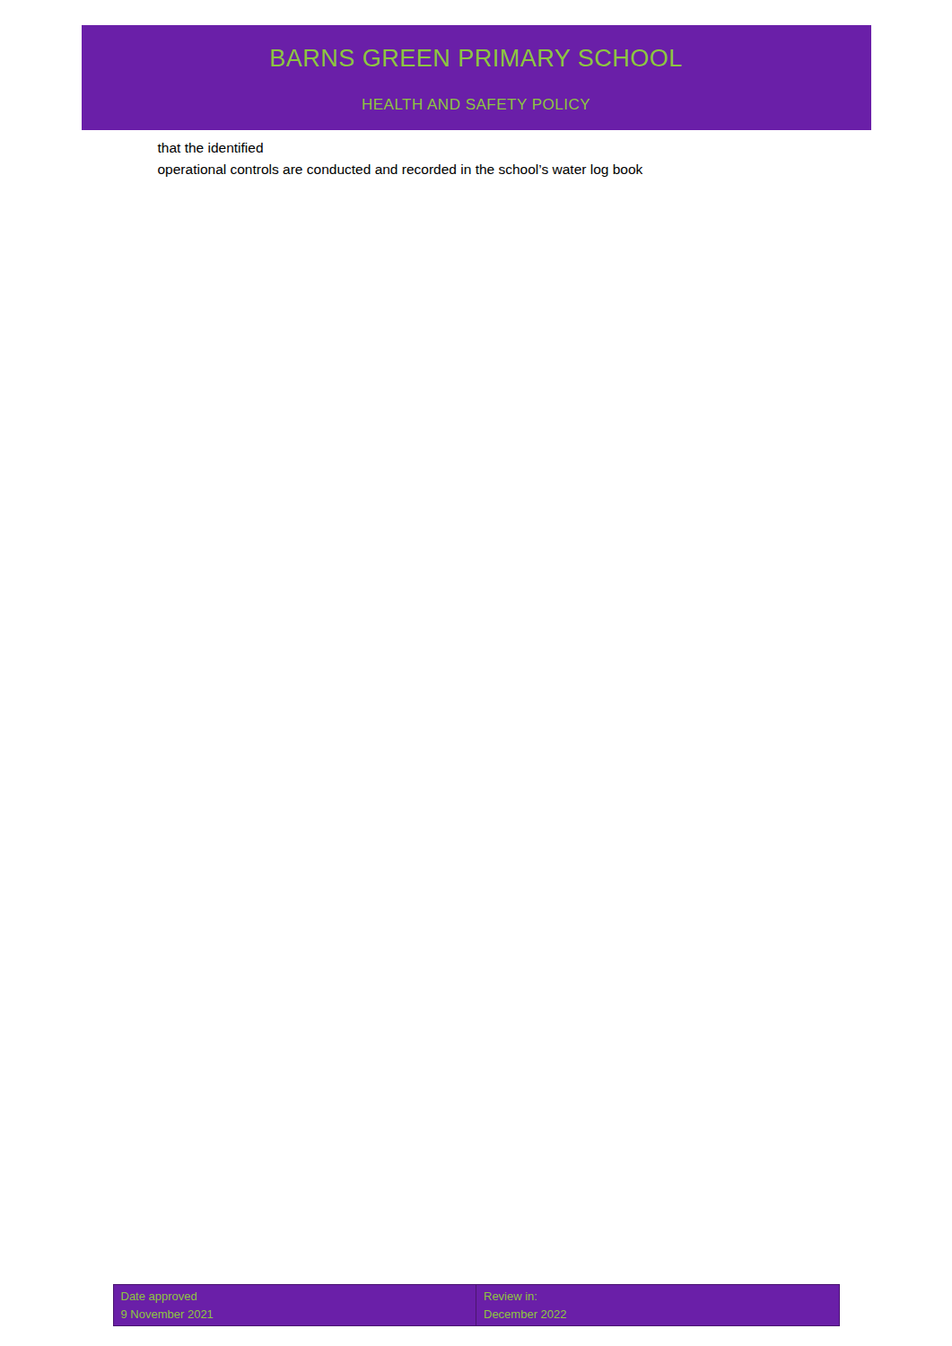BARNS GREEN PRIMARY SCHOOL
HEALTH AND SAFETY POLICY
that the identified
operational controls are conducted and recorded in the school’s water log book
| Date approved 9 November 2021 | Review in: December 2022 |